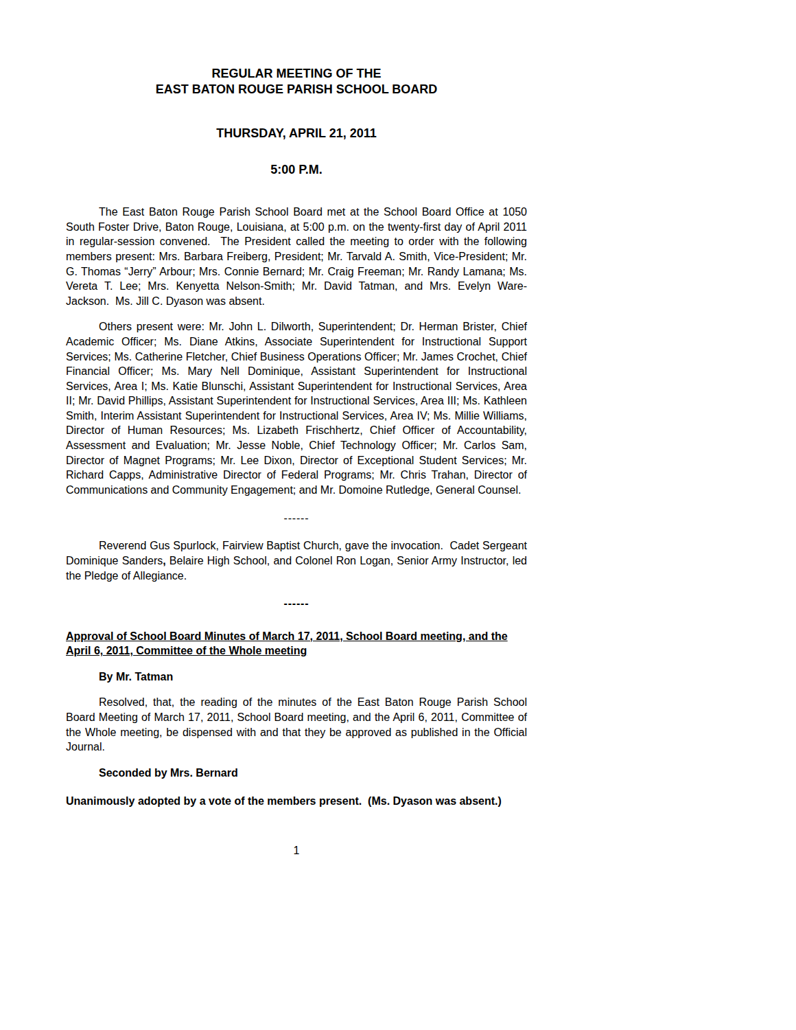REGULAR MEETING OF THE
EAST BATON ROUGE PARISH SCHOOL BOARD
THURSDAY, APRIL 21, 2011
5:00 P.M.
The East Baton Rouge Parish School Board met at the School Board Office at 1050 South Foster Drive, Baton Rouge, Louisiana, at 5:00 p.m. on the twenty-first day of April 2011 in regular-session convened. The President called the meeting to order with the following members present: Mrs. Barbara Freiberg, President; Mr. Tarvald A. Smith, Vice-President; Mr. G. Thomas “Jerry” Arbour; Mrs. Connie Bernard; Mr. Craig Freeman; Mr. Randy Lamana; Ms. Vereta T. Lee; Mrs. Kenyetta Nelson-Smith; Mr. David Tatman, and Mrs. Evelyn Ware-Jackson. Ms. Jill C. Dyason was absent.
Others present were: Mr. John L. Dilworth, Superintendent; Dr. Herman Brister, Chief Academic Officer; Ms. Diane Atkins, Associate Superintendent for Instructional Support Services; Ms. Catherine Fletcher, Chief Business Operations Officer; Mr. James Crochet, Chief Financial Officer; Ms. Mary Nell Dominique, Assistant Superintendent for Instructional Services, Area I; Ms. Katie Blunschi, Assistant Superintendent for Instructional Services, Area II; Mr. David Phillips, Assistant Superintendent for Instructional Services, Area III; Ms. Kathleen Smith, Interim Assistant Superintendent for Instructional Services, Area IV; Ms. Millie Williams, Director of Human Resources; Ms. Lizabeth Frischhertz, Chief Officer of Accountability, Assessment and Evaluation; Mr. Jesse Noble, Chief Technology Officer; Mr. Carlos Sam, Director of Magnet Programs; Mr. Lee Dixon, Director of Exceptional Student Services; Mr. Richard Capps, Administrative Director of Federal Programs; Mr. Chris Trahan, Director of Communications and Community Engagement; and Mr. Domoine Rutledge, General Counsel.
------
Reverend Gus Spurlock, Fairview Baptist Church, gave the invocation. Cadet Sergeant Dominique Sanders, Belaire High School, and Colonel Ron Logan, Senior Army Instructor, led the Pledge of Allegiance.
------
Approval of School Board Minutes of March 17, 2011, School Board meeting, and the April 6, 2011, Committee of the Whole meeting
By Mr. Tatman
Resolved, that, the reading of the minutes of the East Baton Rouge Parish School Board Meeting of March 17, 2011, School Board meeting, and the April 6, 2011, Committee of the Whole meeting, be dispensed with and that they be approved as published in the Official Journal.
Seconded by Mrs. Bernard
Unanimously adopted by a vote of the members present. (Ms. Dyason was absent.)
1